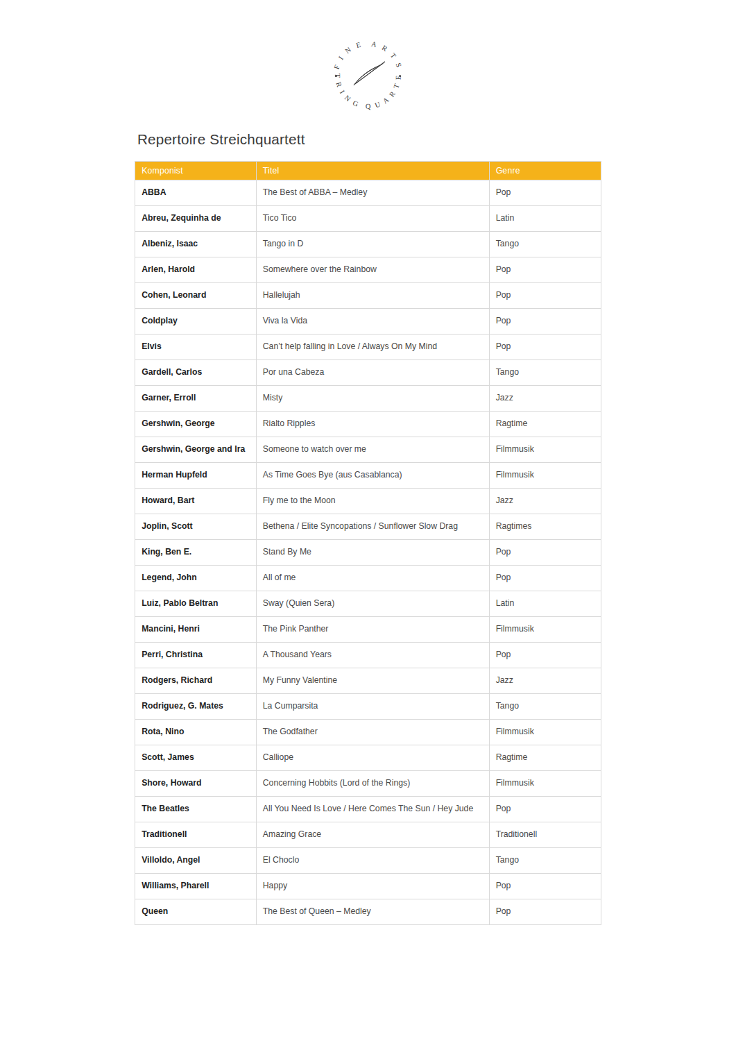F I N E A R T S S T R I N G Q U A R T E T
Repertoire Streichquartett
| Komponist | Titel | Genre |
| --- | --- | --- |
| ABBA | The Best of ABBA – Medley | Pop |
| Abreu, Zequinha de | Tico Tico | Latin |
| Albeniz, Isaac | Tango in D | Tango |
| Arlen, Harold | Somewhere over the Rainbow | Pop |
| Cohen, Leonard | Hallelujah | Pop |
| Coldplay | Viva la Vida | Pop |
| Elvis | Can’t help falling in Love / Always On My Mind | Pop |
| Gardell, Carlos | Por una Cabeza | Tango |
| Garner, Erroll | Misty | Jazz |
| Gershwin, George | Rialto Ripples | Ragtime |
| Gershwin, George and Ira | Someone to watch over me | Filmmusik |
| Herman Hupfeld | As Time Goes Bye (aus Casablanca) | Filmmusik |
| Howard, Bart | Fly me to the Moon | Jazz |
| Joplin, Scott | Bethena / Elite Syncopations / Sunflower Slow Drag | Ragtimes |
| King, Ben E. | Stand By Me | Pop |
| Legend, John | All of me | Pop |
| Luiz, Pablo Beltran | Sway (Quien Sera) | Latin |
| Mancini, Henri | The Pink Panther | Filmmusik |
| Perri, Christina | A Thousand Years | Pop |
| Rodgers, Richard | My Funny Valentine | Jazz |
| Rodriguez, G. Mates | La Cumparsita | Tango |
| Rota, Nino | The Godfather | Filmmusik |
| Scott, James | Calliope | Ragtime |
| Shore, Howard | Concerning Hobbits (Lord of the Rings) | Filmmusik |
| The Beatles | All You Need Is Love / Here Comes The Sun / Hey Jude | Pop |
| Traditionell | Amazing Grace | Traditionell |
| Villoldo, Angel | El Choclo | Tango |
| Williams, Pharell | Happy | Pop |
| Queen | The Best of Queen – Medley | Pop |